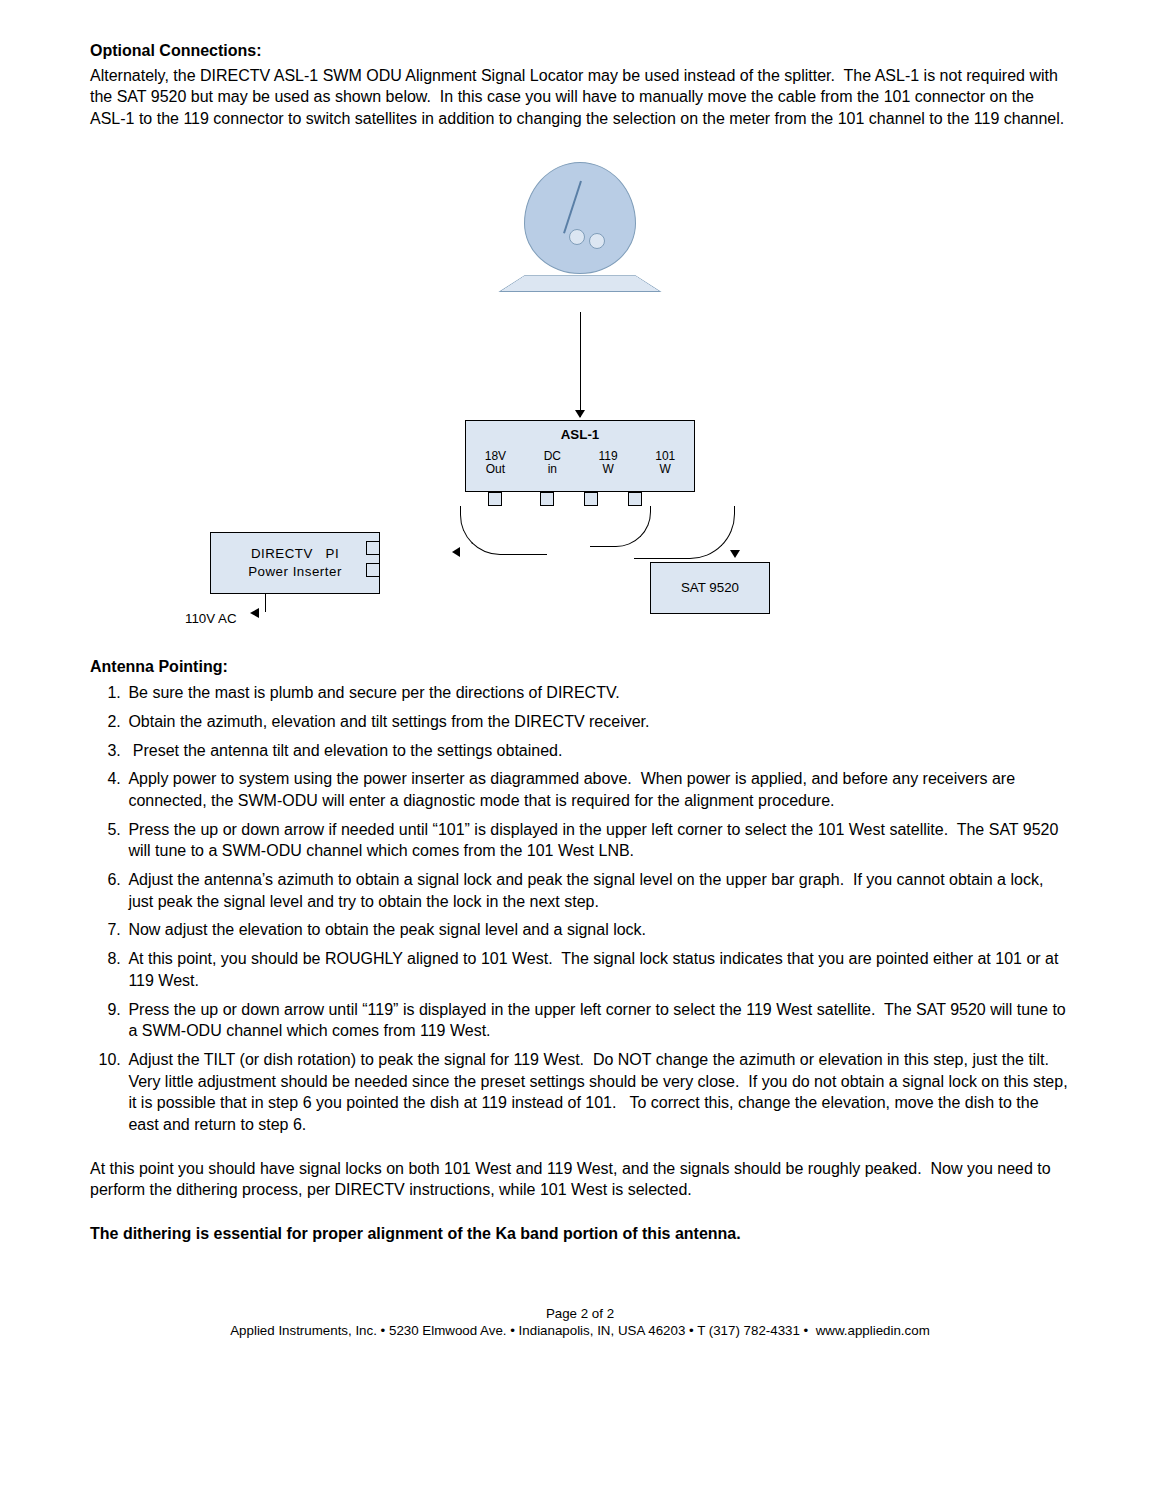Optional Connections:
Alternately, the DIRECTV ASL-1 SWM ODU Alignment Signal Locator may be used instead of the splitter. The ASL-1 is not required with the SAT 9520 but may be used as shown below. In this case you will have to manually move the cable from the 101 connector on the ASL-1 to the 119 connector to switch satellites in addition to changing the selection on the meter from the 101 channel to the 119 channel.
ASL-1
18V
Out
DC
in
119
W
101
W
DIRECTV PI
Power Inserter
SAT 9520
110V AC
Antenna Pointing:
Be sure the mast is plumb and secure per the directions of DIRECTV.
Obtain the azimuth, elevation and tilt settings from the DIRECTV receiver.
Preset the antenna tilt and elevation to the settings obtained.
Apply power to system using the power inserter as diagrammed above. When power is applied, and before any receivers are connected, the SWM-ODU will enter a diagnostic mode that is required for the alignment procedure.
Press the up or down arrow if needed until “101” is displayed in the upper left corner to select the 101 West satellite. The SAT 9520 will tune to a SWM-ODU channel which comes from the 101 West LNB.
Adjust the antenna’s azimuth to obtain a signal lock and peak the signal level on the upper bar graph. If you cannot obtain a lock, just peak the signal level and try to obtain the lock in the next step.
Now adjust the elevation to obtain the peak signal level and a signal lock.
At this point, you should be ROUGHLY aligned to 101 West. The signal lock status indicates that you are pointed either at 101 or at 119 West.
Press the up or down arrow until “119” is displayed in the upper left corner to select the 119 West satellite. The SAT 9520 will tune to a SWM-ODU channel which comes from 119 West.
Adjust the TILT (or dish rotation) to peak the signal for 119 West. Do NOT change the azimuth or elevation in this step, just the tilt. Very little adjustment should be needed since the preset settings should be very close. If you do not obtain a signal lock on this step, it is possible that in step 6 you pointed the dish at 119 instead of 101. To correct this, change the elevation, move the dish to the east and return to step 6.
At this point you should have signal locks on both 101 West and 119 West, and the signals should be roughly peaked. Now you need to perform the dithering process, per DIRECTV instructions, while 101 West is selected.
The dithering is essential for proper alignment of the Ka band portion of this antenna.
Page 2 of 2
Applied Instruments, Inc. • 5230 Elmwood Ave. • Indianapolis, IN, USA 46203 • T (317) 782-4331 • www.appliedin.com